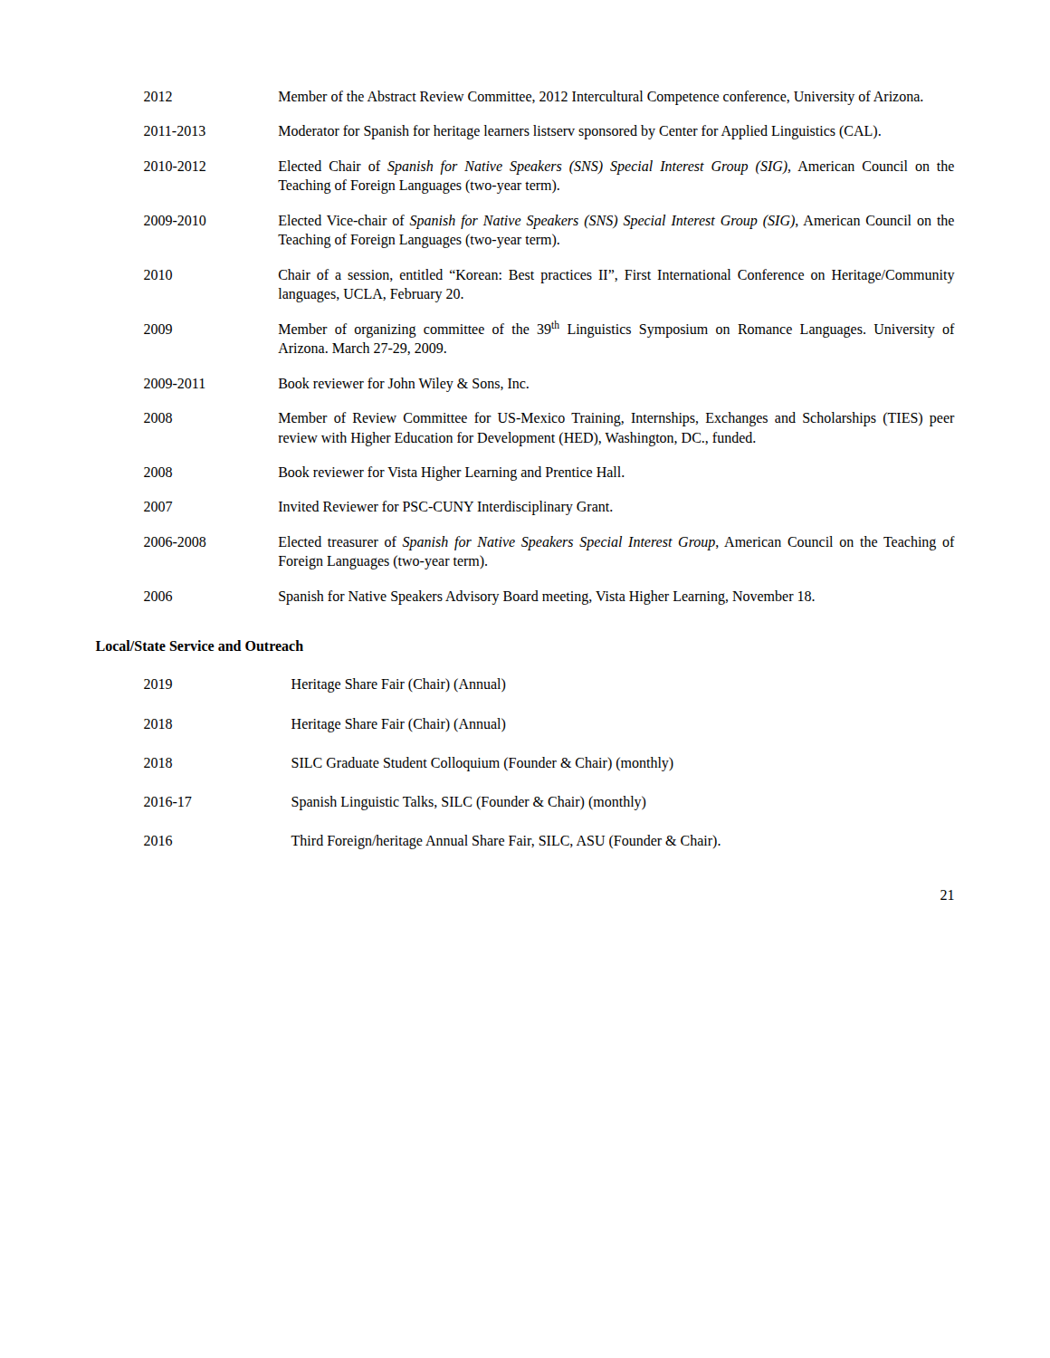2012
Member of the Abstract Review Committee, 2012 Intercultural Competence conference, University of Arizona.
2011-2013
Moderator for Spanish for heritage learners listserv sponsored by Center for Applied Linguistics (CAL).
2010-2012
Elected Chair of Spanish for Native Speakers (SNS) Special Interest Group (SIG), American Council on the Teaching of Foreign Languages (two-year term).
2009-2010
Elected Vice-chair of Spanish for Native Speakers (SNS) Special Interest Group (SIG), American Council on the Teaching of Foreign Languages (two-year term).
2010
Chair of a session, entitled “Korean: Best practices II”, First International Conference on Heritage/Community languages, UCLA, February 20.
2009
Member of organizing committee of the 39th Linguistics Symposium on Romance Languages. University of Arizona. March 27-29, 2009.
2009-2011
Book reviewer for John Wiley & Sons, Inc.
2008
Member of Review Committee for US-Mexico Training, Internships, Exchanges and Scholarships (TIES) peer review with Higher Education for Development (HED), Washington, DC., funded.
2008
Book reviewer for Vista Higher Learning and Prentice Hall.
2007
Invited Reviewer for PSC-CUNY Interdisciplinary Grant.
2006-2008
Elected treasurer of Spanish for Native Speakers Special Interest Group, American Council on the Teaching of Foreign Languages (two-year term).
2006
Spanish for Native Speakers Advisory Board meeting, Vista Higher Learning, November 18.
Local/State Service and Outreach
2019
Heritage Share Fair (Chair) (Annual)
2018
Heritage Share Fair (Chair) (Annual)
2018
SILC Graduate Student Colloquium (Founder & Chair) (monthly)
2016-17
Spanish Linguistic Talks, SILC (Founder & Chair) (monthly)
2016
Third Foreign/heritage Annual Share Fair, SILC, ASU (Founder & Chair).
21